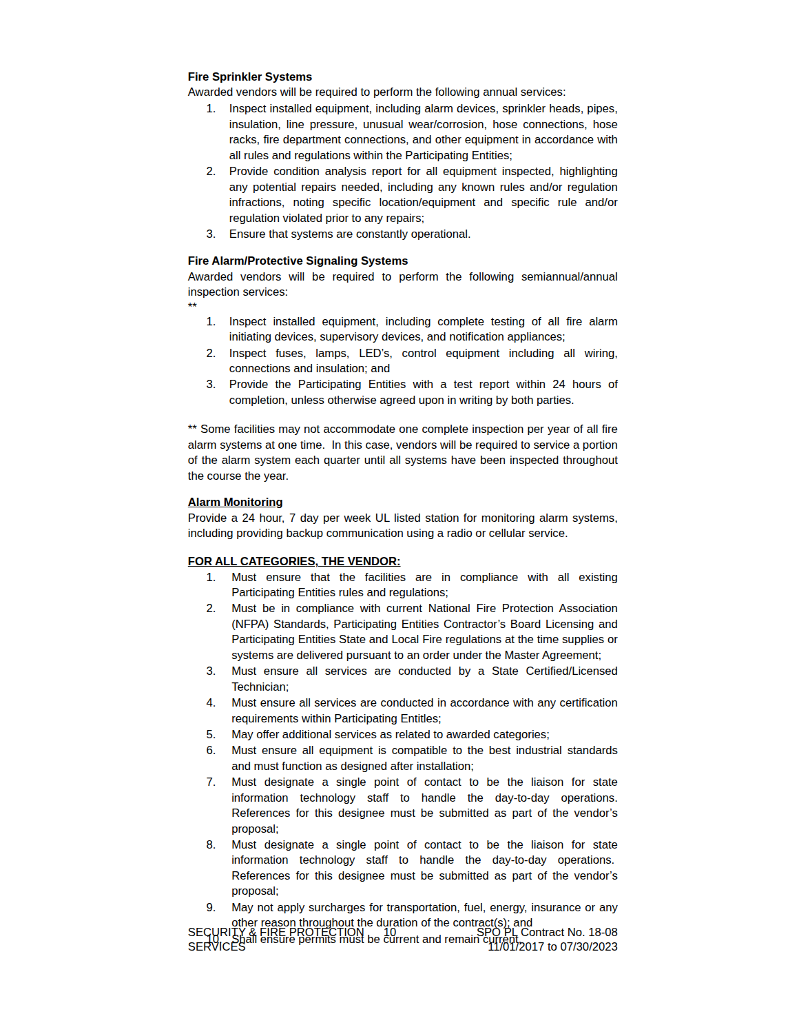Fire Sprinkler Systems
Awarded vendors will be required to perform the following annual services:
Inspect installed equipment, including alarm devices, sprinkler heads, pipes, insulation, line pressure, unusual wear/corrosion, hose connections, hose racks, fire department connections, and other equipment in accordance with all rules and regulations within the Participating Entities;
Provide condition analysis report for all equipment inspected, highlighting any potential repairs needed, including any known rules and/or regulation infractions, noting specific location/equipment and specific rule and/or regulation violated prior to any repairs;
Ensure that systems are constantly operational.
Fire Alarm/Protective Signaling Systems
Awarded vendors will be required to perform the following semiannual/annual inspection services:
**
Inspect installed equipment, including complete testing of all fire alarm initiating devices, supervisory devices, and notification appliances;
Inspect fuses, lamps, LED’s, control equipment including all wiring, connections and insulation; and
Provide the Participating Entities with a test report within 24 hours of completion, unless otherwise agreed upon in writing by both parties.
** Some facilities may not accommodate one complete inspection per year of all fire alarm systems at one time. In this case, vendors will be required to service a portion of the alarm system each quarter until all systems have been inspected throughout the course the year.
Alarm Monitoring
Provide a 24 hour, 7 day per week UL listed station for monitoring alarm systems, including providing backup communication using a radio or cellular service.
FOR ALL CATEGORIES, THE VENDOR:
Must ensure that the facilities are in compliance with all existing Participating Entities rules and regulations;
Must be in compliance with current National Fire Protection Association (NFPA) Standards, Participating Entities Contractor’s Board Licensing and Participating Entities State and Local Fire regulations at the time supplies or systems are delivered pursuant to an order under the Master Agreement;
Must ensure all services are conducted by a State Certified/Licensed Technician;
Must ensure all services are conducted in accordance with any certification requirements within Participating Entitles;
May offer additional services as related to awarded categories;
Must ensure all equipment is compatible to the best industrial standards and must function as designed after installation;
Must designate a single point of contact to be the liaison for state information technology staff to handle the day-to-day operations. References for this designee must be submitted as part of the vendor’s proposal;
Must designate a single point of contact to be the liaison for state information technology staff to handle the day-to-day operations. References for this designee must be submitted as part of the vendor’s proposal;
May not apply surcharges for transportation, fuel, energy, insurance or any other reason throughout the duration of the contract(s); and
Shall ensure permits must be current and remain current.
SECURITY & FIRE PROTECTION
SERVICES
10
SPO PL Contract No. 18-08
11/01/2017 to 07/30/2023